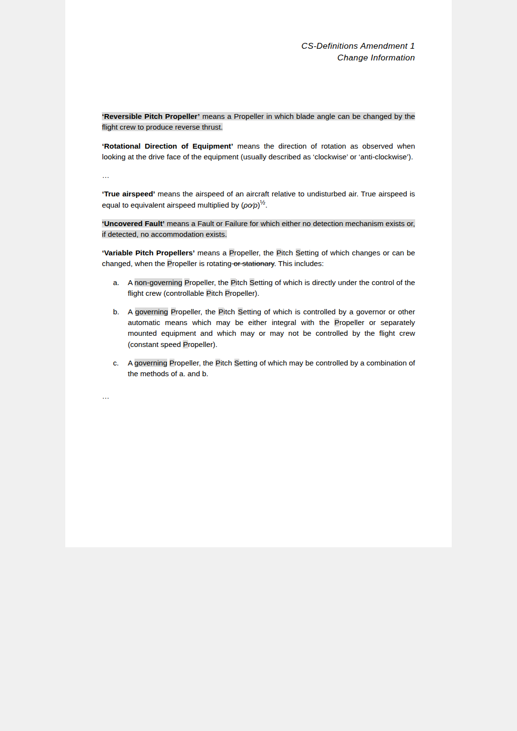CS-Definitions Amendment 1 Change Information
‘Reversible Pitch Propeller’ means a Propeller in which blade angle can be changed by the flight crew to produce reverse thrust.
‘Rotational Direction of Equipment’ means the direction of rotation as observed when looking at the drive face of the equipment (usually described as ‘clockwise’ or ‘anti-clockwise’).
…
‘True airspeed’ means the airspeed of an aircraft relative to undisturbed air. True airspeed is equal to equivalent airspeed multiplied by (ρo⁄ρ)½.
‘Uncovered Fault’ means a Fault or Failure for which either no detection mechanism exists or, if detected, no accommodation exists.
‘Variable Pitch Propellers’ means a Propeller, the Pitch Setting of which changes or can be changed, when the Propeller is rotating or stationary. This includes:
a. A non-governing Propeller, the Pitch Setting of which is directly under the control of the flight crew (controllable Pitch Propeller).
b. A governing Propeller, the Pitch Setting of which is controlled by a governor or other automatic means which may be either integral with the Propeller or separately mounted equipment and which may or may not be controlled by the flight crew (constant speed Propeller).
c. A governing Propeller, the Pitch Setting of which may be controlled by a combination of the methods of a. and b.
…